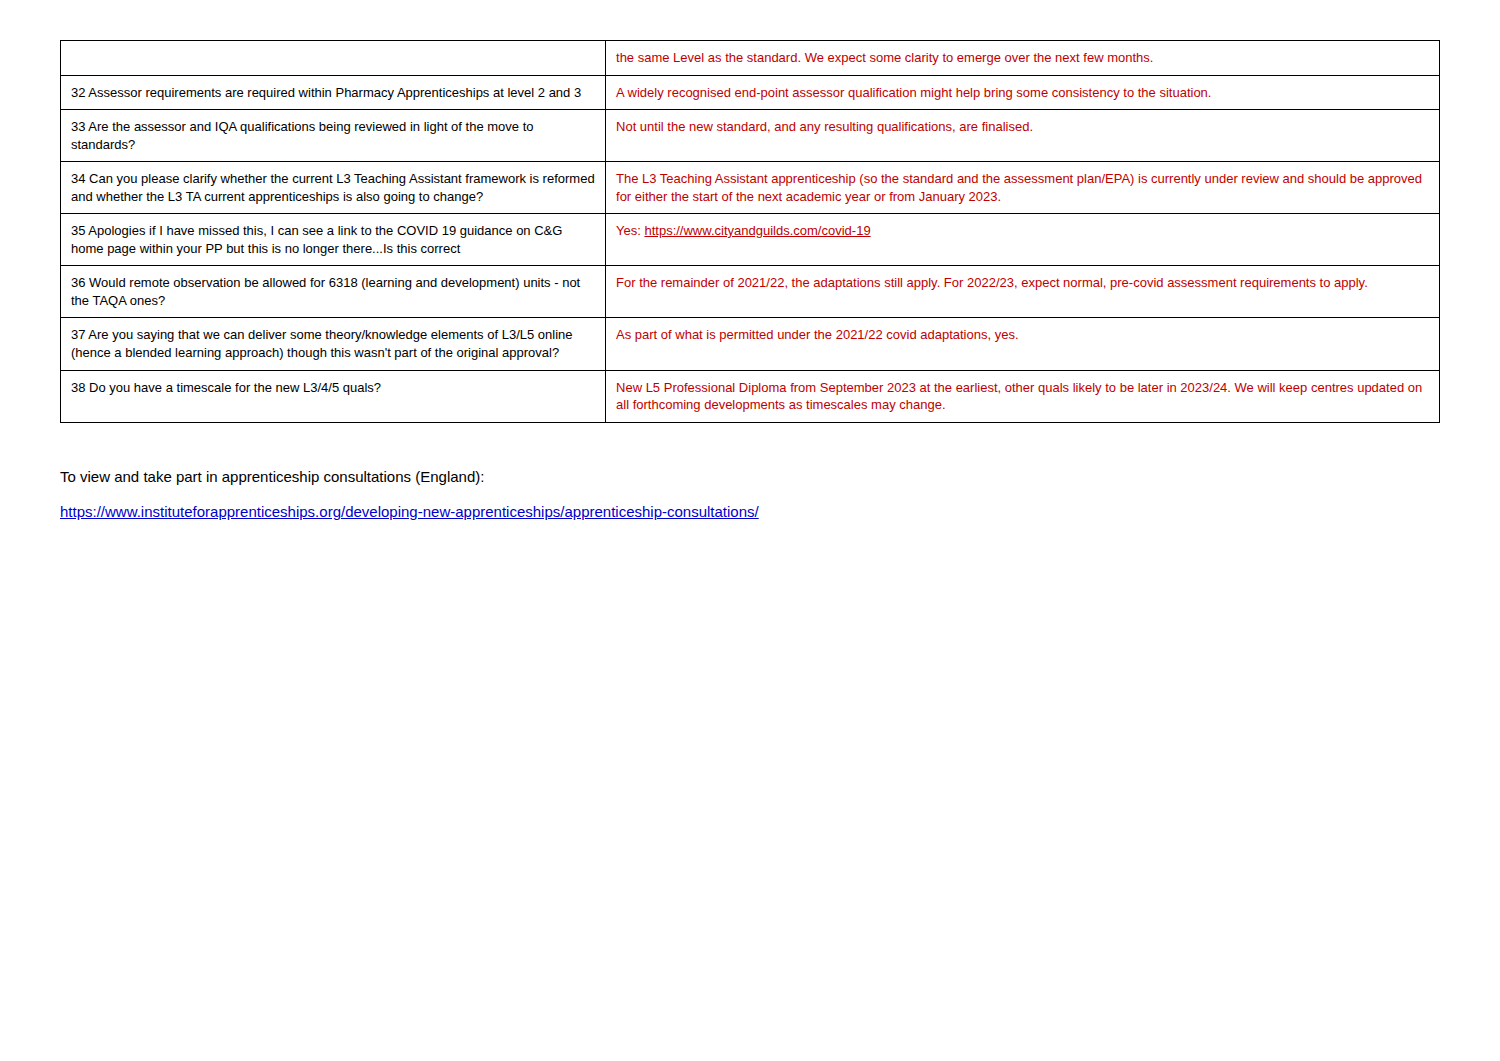| | the same Level as the standard. We expect some clarity to emerge over the next few months. |
| 32 Assessor requirements are required within Pharmacy Apprenticeships at level 2 and 3 | A widely recognised end-point assessor qualification might help bring some consistency to the situation. |
| 33 Are the assessor and IQA qualifications being reviewed in light of the move to standards? | Not until the new standard, and any resulting qualifications, are finalised. |
| 34 Can you please clarify whether the current L3 Teaching Assistant framework is reformed and whether the L3 TA current apprenticeships is also going to change? | The L3 Teaching Assistant apprenticeship (so the standard and the assessment plan/EPA) is currently under review and should be approved for either the start of the next academic year or from January 2023. |
| 35 Apologies if I have missed this, I can see a link to the COVID 19 guidance on C&G home page within your PP but this is no longer there...Is this correct | Yes: https://www.cityandguilds.com/covid-19 |
| 36 Would remote observation be allowed for 6318 (learning and development) units - not the TAQA ones? | For the remainder of 2021/22, the adaptations still apply. For 2022/23, expect normal, pre-covid assessment requirements to apply. |
| 37 Are you saying that we can deliver some theory/knowledge elements of L3/L5 online (hence a blended learning approach) though this wasn't part of the original approval? | As part of what is permitted under the 2021/22 covid adaptations, yes. |
| 38 Do you have a timescale for the new L3/4/5 quals? | New L5 Professional Diploma from September 2023 at the earliest, other quals likely to be later in 2023/24. We will keep centres updated on all forthcoming developments as timescales may change. |
To view and take part in apprenticeship consultations (England):
https://www.instituteforapprenticeships.org/developing-new-apprenticeships/apprenticeship-consultations/